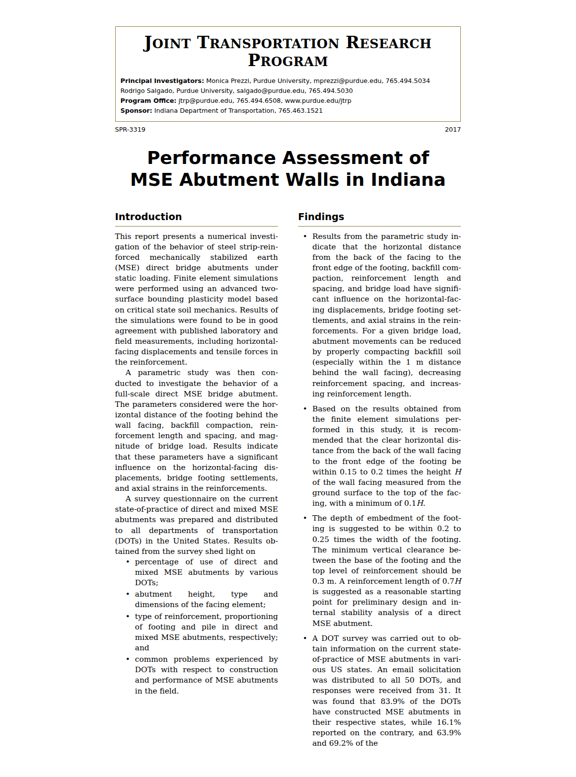JOINT TRANSPORTATION RESEARCH PROGRAM
Principal Investigators: Monica Prezzi, Purdue University, mprezzi@purdue.edu, 765.494.5034
Rodrigo Salgado, Purdue University, salgado@purdue.edu, 765.494.5030
Program Office: jtrp@purdue.edu, 765.494.6508, www.purdue.edu/jtrp
Sponsor: Indiana Department of Transportation, 765.463.1521
SPR-3319
2017
Performance Assessment of
MSE Abutment Walls in Indiana
Introduction
This report presents a numerical investigation of the behavior of steel strip-reinforced mechanically stabilized earth (MSE) direct bridge abutments under static loading. Finite element simulations were performed using an advanced two-surface bounding plasticity model based on critical state soil mechanics. Results of the simulations were found to be in good agreement with published laboratory and field measurements, including horizontal-facing displacements and tensile forces in the reinforcement.
A parametric study was then conducted to investigate the behavior of a full-scale direct MSE bridge abutment. The parameters considered were the horizontal distance of the footing behind the wall facing, backfill compaction, reinforcement length and spacing, and magnitude of bridge load. Results indicate that these parameters have a significant influence on the horizontal-facing displacements, bridge footing settlements, and axial strains in the reinforcements.
A survey questionnaire on the current state-of-practice of direct and mixed MSE abutments was prepared and distributed to all departments of transportation (DOTs) in the United States. Results obtained from the survey shed light on
percentage of use of direct and mixed MSE abutments by various DOTs;
abutment height, type and dimensions of the facing element;
type of reinforcement, proportioning of footing and pile in direct and mixed MSE abutments, respectively; and
common problems experienced by DOTs with respect to construction and performance of MSE abutments in the field.
Findings
Results from the parametric study indicate that the horizontal distance from the back of the facing to the front edge of the footing, backfill compaction, reinforcement length and spacing, and bridge load have significant influence on the horizontal-facing displacements, bridge footing settlements, and axial strains in the reinforcements. For a given bridge load, abutment movements can be reduced by properly compacting backfill soil (especially within the 1 m distance behind the wall facing), decreasing reinforcement spacing, and increasing reinforcement length.
Based on the results obtained from the finite element simulations performed in this study, it is recommended that the clear horizontal distance from the back of the wall facing to the front edge of the footing be within 0.15 to 0.2 times the height H of the wall facing measured from the ground surface to the top of the facing, with a minimum of 0.1H.
The depth of embedment of the footing is suggested to be within 0.2 to 0.25 times the width of the footing. The minimum vertical clearance between the base of the footing and the top level of reinforcement should be 0.3 m. A reinforcement length of 0.7H is suggested as a reasonable starting point for preliminary design and internal stability analysis of a direct MSE abutment.
A DOT survey was carried out to obtain information on the current state-of-practice of MSE abutments in various US states. An email solicitation was distributed to all 50 DOTs, and responses were received from 31. It was found that 83.9% of the DOTs have constructed MSE abutments in their respective states, while 16.1% reported on the contrary, and 63.9% and 69.2% of the